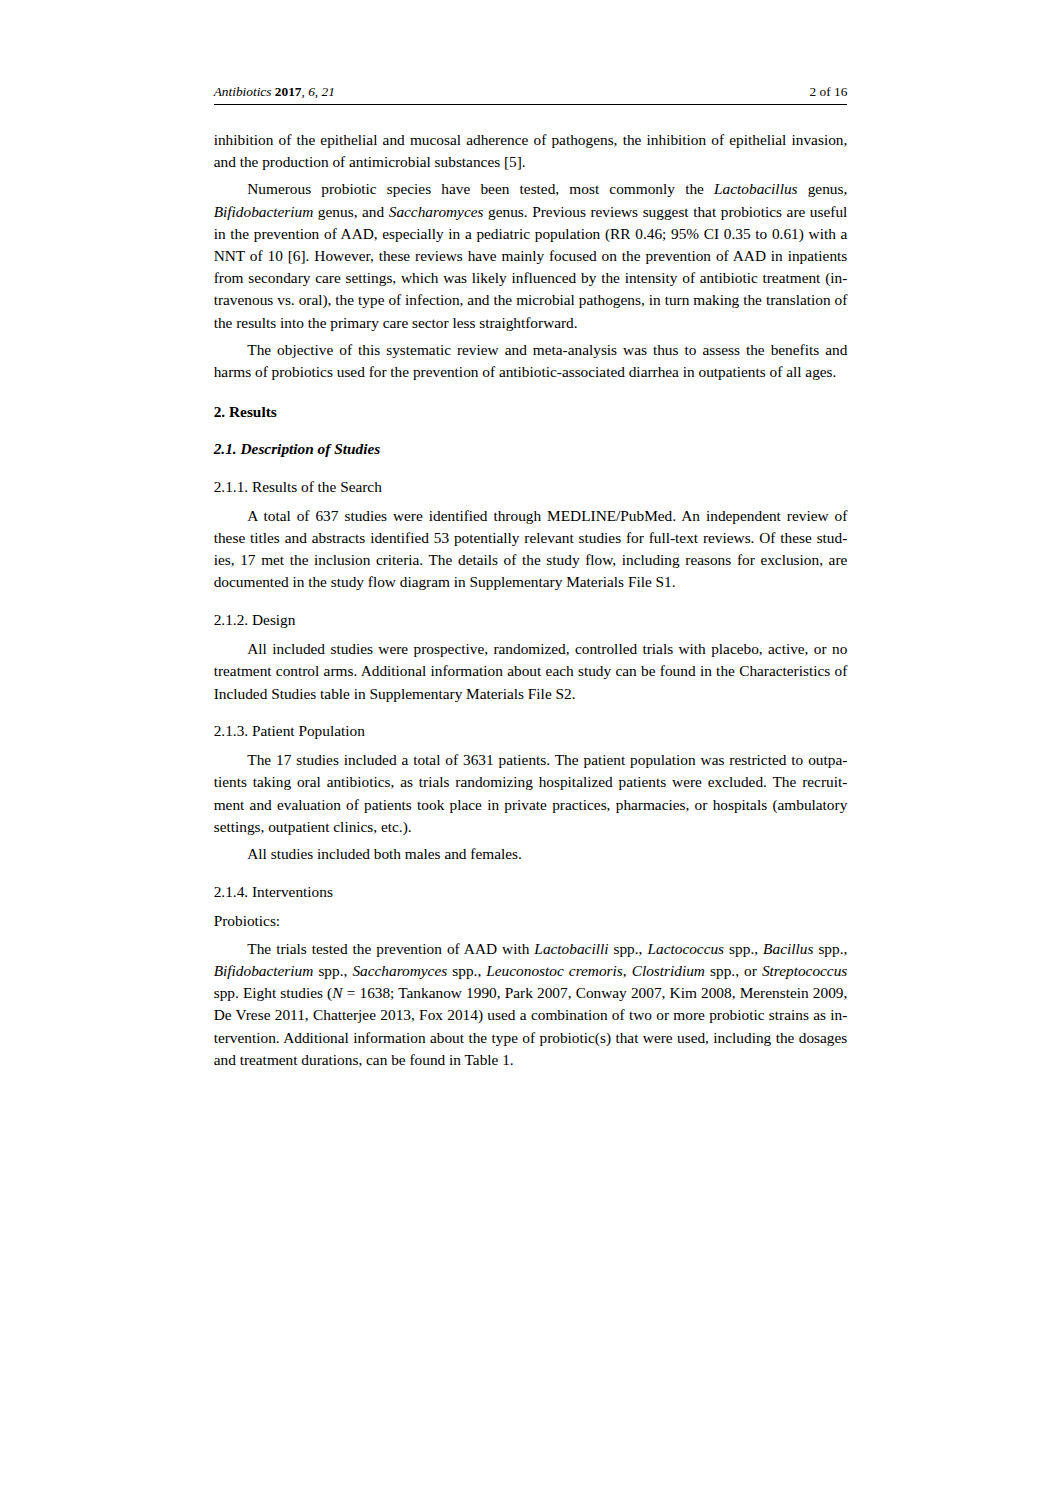Antibiotics 2017, 6, 21
2 of 16
inhibition of the epithelial and mucosal adherence of pathogens, the inhibition of epithelial invasion, and the production of antimicrobial substances [5].
Numerous probiotic species have been tested, most commonly the Lactobacillus genus, Bifidobacterium genus, and Saccharomyces genus. Previous reviews suggest that probiotics are useful in the prevention of AAD, especially in a pediatric population (RR 0.46; 95% CI 0.35 to 0.61) with a NNT of 10 [6]. However, these reviews have mainly focused on the prevention of AAD in inpatients from secondary care settings, which was likely influenced by the intensity of antibiotic treatment (intravenous vs. oral), the type of infection, and the microbial pathogens, in turn making the translation of the results into the primary care sector less straightforward.
The objective of this systematic review and meta-analysis was thus to assess the benefits and harms of probiotics used for the prevention of antibiotic-associated diarrhea in outpatients of all ages.
2. Results
2.1. Description of Studies
2.1.1. Results of the Search
A total of 637 studies were identified through MEDLINE/PubMed. An independent review of these titles and abstracts identified 53 potentially relevant studies for full-text reviews. Of these studies, 17 met the inclusion criteria. The details of the study flow, including reasons for exclusion, are documented in the study flow diagram in Supplementary Materials File S1.
2.1.2. Design
All included studies were prospective, randomized, controlled trials with placebo, active, or no treatment control arms. Additional information about each study can be found in the Characteristics of Included Studies table in Supplementary Materials File S2.
2.1.3. Patient Population
The 17 studies included a total of 3631 patients. The patient population was restricted to outpatients taking oral antibiotics, as trials randomizing hospitalized patients were excluded. The recruitment and evaluation of patients took place in private practices, pharmacies, or hospitals (ambulatory settings, outpatient clinics, etc.).
All studies included both males and females.
2.1.4. Interventions
Probiotics:
The trials tested the prevention of AAD with Lactobacilli spp., Lactococcus spp., Bacillus spp., Bifidobacterium spp., Saccharomyces spp., Leuconostoc cremoris, Clostridium spp., or Streptococcus spp. Eight studies (N = 1638; Tankanow 1990, Park 2007, Conway 2007, Kim 2008, Merenstein 2009, De Vrese 2011, Chatterjee 2013, Fox 2014) used a combination of two or more probiotic strains as intervention. Additional information about the type of probiotic(s) that were used, including the dosages and treatment durations, can be found in Table 1.